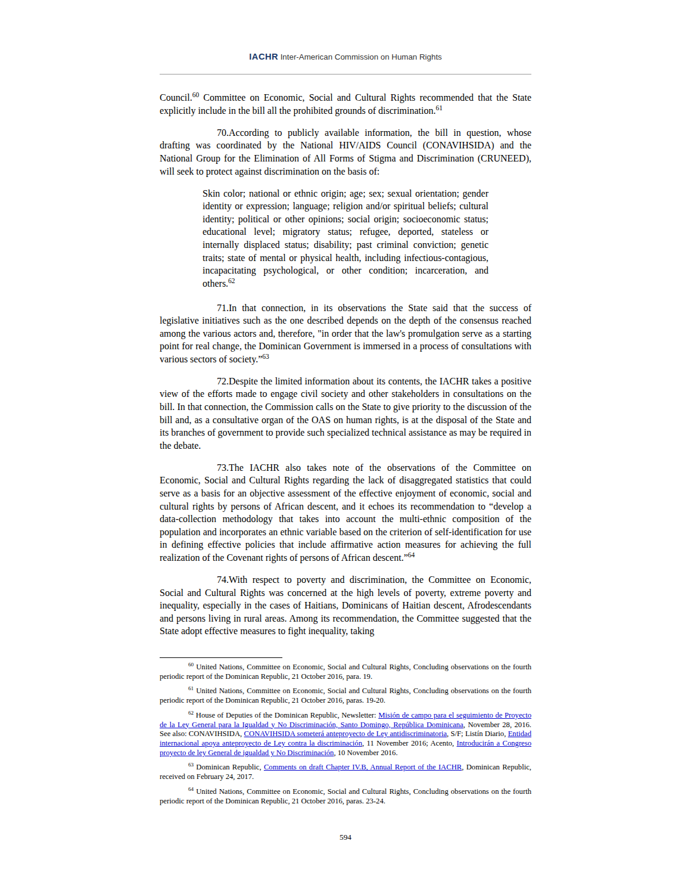IACHR Inter-American Commission on Human Rights
Council.60 Committee on Economic, Social and Cultural Rights recommended that the State explicitly include in the bill all the prohibited grounds of discrimination.61
70. According to publicly available information, the bill in question, whose drafting was coordinated by the National HIV/AIDS Council (CONAVIHSIDA) and the National Group for the Elimination of All Forms of Stigma and Discrimination (CRUNEED), will seek to protect against discrimination on the basis of:
Skin color; national or ethnic origin; age; sex; sexual orientation; gender identity or expression; language; religion and/or spiritual beliefs; cultural identity; political or other opinions; social origin; socioeconomic status; educational level; migratory status; refugee, deported, stateless or internally displaced status; disability; past criminal conviction; genetic traits; state of mental or physical health, including infectious-contagious, incapacitating psychological, or other condition; incarceration, and others.62
71. In that connection, in its observations the State said that the success of legislative initiatives such as the one described depends on the depth of the consensus reached among the various actors and, therefore, "in order that the law's promulgation serve as a starting point for real change, the Dominican Government is immersed in a process of consultations with various sectors of society.”63
72. Despite the limited information about its contents, the IACHR takes a positive view of the efforts made to engage civil society and other stakeholders in consultations on the bill. In that connection, the Commission calls on the State to give priority to the discussion of the bill and, as a consultative organ of the OAS on human rights, is at the disposal of the State and its branches of government to provide such specialized technical assistance as may be required in the debate.
73. The IACHR also takes note of the observations of the Committee on Economic, Social and Cultural Rights regarding the lack of disaggregated statistics that could serve as a basis for an objective assessment of the effective enjoyment of economic, social and cultural rights by persons of African descent, and it echoes its recommendation to “develop a data-collection methodology that takes into account the multi-ethnic composition of the population and incorporates an ethnic variable based on the criterion of self-identification for use in defining effective policies that include affirmative action measures for achieving the full realization of the Covenant rights of persons of African descent.”64
74. With respect to poverty and discrimination, the Committee on Economic, Social and Cultural Rights was concerned at the high levels of poverty, extreme poverty and inequality, especially in the cases of Haitians, Dominicans of Haitian descent, Afrodescendants and persons living in rural areas. Among its recommendation, the Committee suggested that the State adopt effective measures to fight inequality, taking
60 United Nations, Committee on Economic, Social and Cultural Rights, Concluding observations on the fourth periodic report of the Dominican Republic, 21 October 2016, para. 19.
61 United Nations, Committee on Economic, Social and Cultural Rights, Concluding observations on the fourth periodic report of the Dominican Republic, 21 October 2016, paras. 19-20.
62 House of Deputies of the Dominican Republic, Newsletter: Misión de campo para el seguimiento de Proyecto de la Ley General para la Igualdad y No Discriminación, Santo Domingo, República Dominicana, November 28, 2016. See also: CONAVIHSIDA, CONAVIHSIDA someterá anteproyecto de Ley antidiscriminatoria, S/F; Listín Diario, Entidad internacional apoya anteproyecto de Ley contra la discriminación, 11 November 2016; Acento, Introducirán a Congreso proyecto de ley General de igualdad y No Discriminación, 10 November 2016.
63 Dominican Republic, Comments on draft Chapter IV.B, Annual Report of the IACHR, Dominican Republic, received on February 24, 2017.
64 United Nations, Committee on Economic, Social and Cultural Rights, Concluding observations on the fourth periodic report of the Dominican Republic, 21 October 2016, paras. 23-24.
594